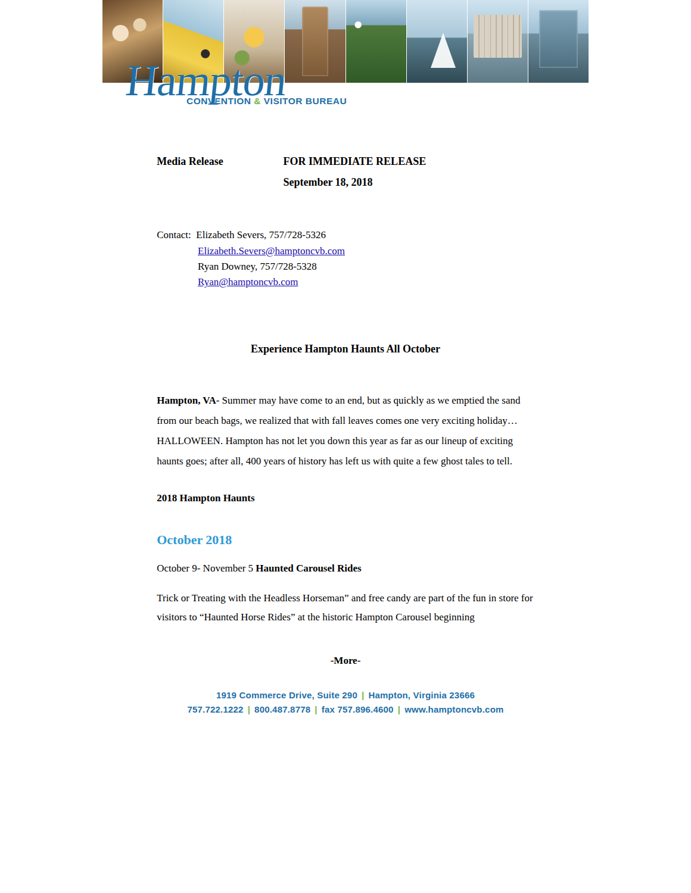Hampton
CONVENTION & VISITOR BUREAU
Media Release
FOR IMMEDIATE RELEASE September 18, 2018
Contact: Elizabeth Severs, 757/728-5326 Elizabeth.Severs@hamptoncvb.com Ryan Downey, 757/728-5328 Ryan@hamptoncvb.com
Experience Hampton Haunts All October
Hampton, VA- Summer may have come to an end, but as quickly as we emptied the sand from our beach bags, we realized that with fall leaves comes one very exciting holiday…HALLOWEEN. Hampton has not let you down this year as far as our lineup of exciting haunts goes; after all, 400 years of history has left us with quite a few ghost tales to tell.
2018 Hampton Haunts
October 2018
October 9- November 5 Haunted Carousel Rides
Trick or Treating with the Headless Horseman” and free candy are part of the fun in store for visitors to “Haunted Horse Rides” at the historic Hampton Carousel beginning
-More-
1919 Commerce Drive, Suite 290 | Hampton, Virginia 23666
757.722.1222 | 800.487.8778 | fax 757.896.4600 | www.hamptoncvb.com